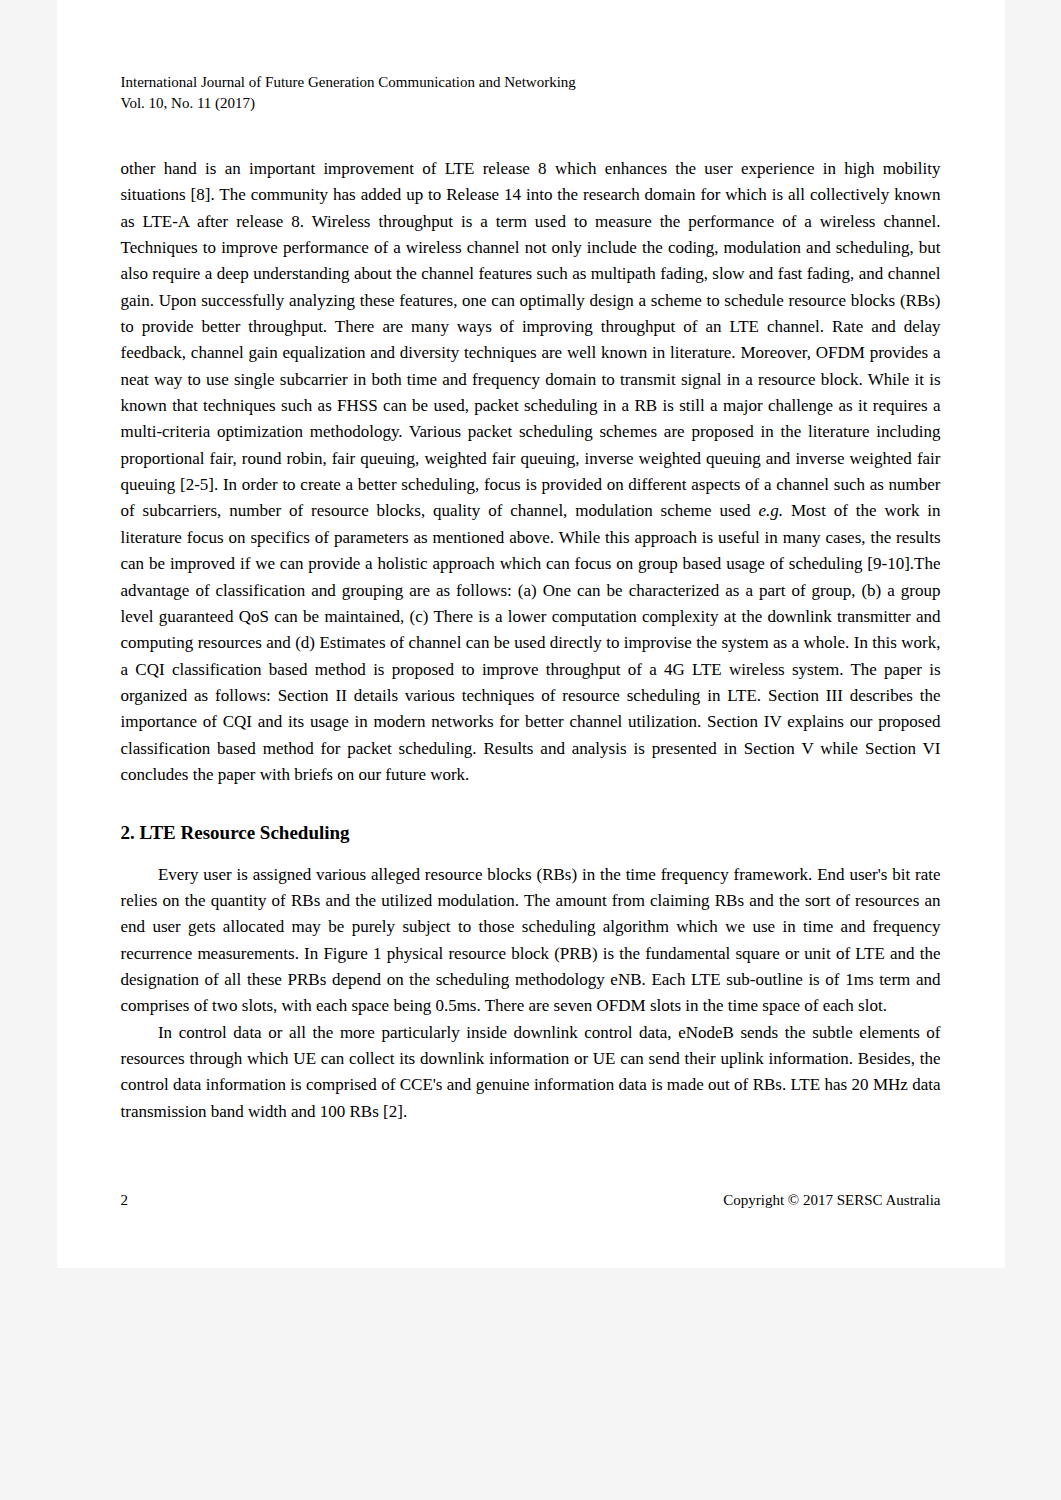International Journal of Future Generation Communication and Networking Vol. 10, No. 11 (2017)
other hand is an important improvement of LTE release 8 which enhances the user experience in high mobility situations [8]. The community has added up to Release 14 into the research domain for which is all collectively known as LTE-A after release 8. Wireless throughput is a term used to measure the performance of a wireless channel. Techniques to improve performance of a wireless channel not only include the coding, modulation and scheduling, but also require a deep understanding about the channel features such as multipath fading, slow and fast fading, and channel gain. Upon successfully analyzing these features, one can optimally design a scheme to schedule resource blocks (RBs) to provide better throughput. There are many ways of improving throughput of an LTE channel. Rate and delay feedback, channel gain equalization and diversity techniques are well known in literature. Moreover, OFDM provides a neat way to use single subcarrier in both time and frequency domain to transmit signal in a resource block. While it is known that techniques such as FHSS can be used, packet scheduling in a RB is still a major challenge as it requires a multi-criteria optimization methodology. Various packet scheduling schemes are proposed in the literature including proportional fair, round robin, fair queuing, weighted fair queuing, inverse weighted queuing and inverse weighted fair queuing [2-5]. In order to create a better scheduling, focus is provided on different aspects of a channel such as number of subcarriers, number of resource blocks, quality of channel, modulation scheme used e.g. Most of the work in literature focus on specifics of parameters as mentioned above. While this approach is useful in many cases, the results can be improved if we can provide a holistic approach which can focus on group based usage of scheduling [9-10].The advantage of classification and grouping are as follows: (a) One can be characterized as a part of group, (b) a group level guaranteed QoS can be maintained, (c) There is a lower computation complexity at the downlink transmitter and computing resources and (d) Estimates of channel can be used directly to improvise the system as a whole. In this work, a CQI classification based method is proposed to improve throughput of a 4G LTE wireless system. The paper is organized as follows: Section II details various techniques of resource scheduling in LTE. Section III describes the importance of CQI and its usage in modern networks for better channel utilization. Section IV explains our proposed classification based method for packet scheduling. Results and analysis is presented in Section V while Section VI concludes the paper with briefs on our future work.
2. LTE Resource Scheduling
Every user is assigned various alleged resource blocks (RBs) in the time frequency framework. End user's bit rate relies on the quantity of RBs and the utilized modulation. The amount from claiming RBs and the sort of resources an end user gets allocated may be purely subject to those scheduling algorithm which we use in time and frequency recurrence measurements. In Figure 1 physical resource block (PRB) is the fundamental square or unit of LTE and the designation of all these PRBs depend on the scheduling methodology eNB. Each LTE sub-outline is of 1ms term and comprises of two slots, with each space being 0.5ms. There are seven OFDM slots in the time space of each slot.
In control data or all the more particularly inside downlink control data, eNodeB sends the subtle elements of resources through which UE can collect its downlink information or UE can send their uplink information. Besides, the control data information is comprised of CCE's and genuine information data is made out of RBs. LTE has 20 MHz data transmission band width and 100 RBs [2].
2 Copyright © 2017 SERSC Australia